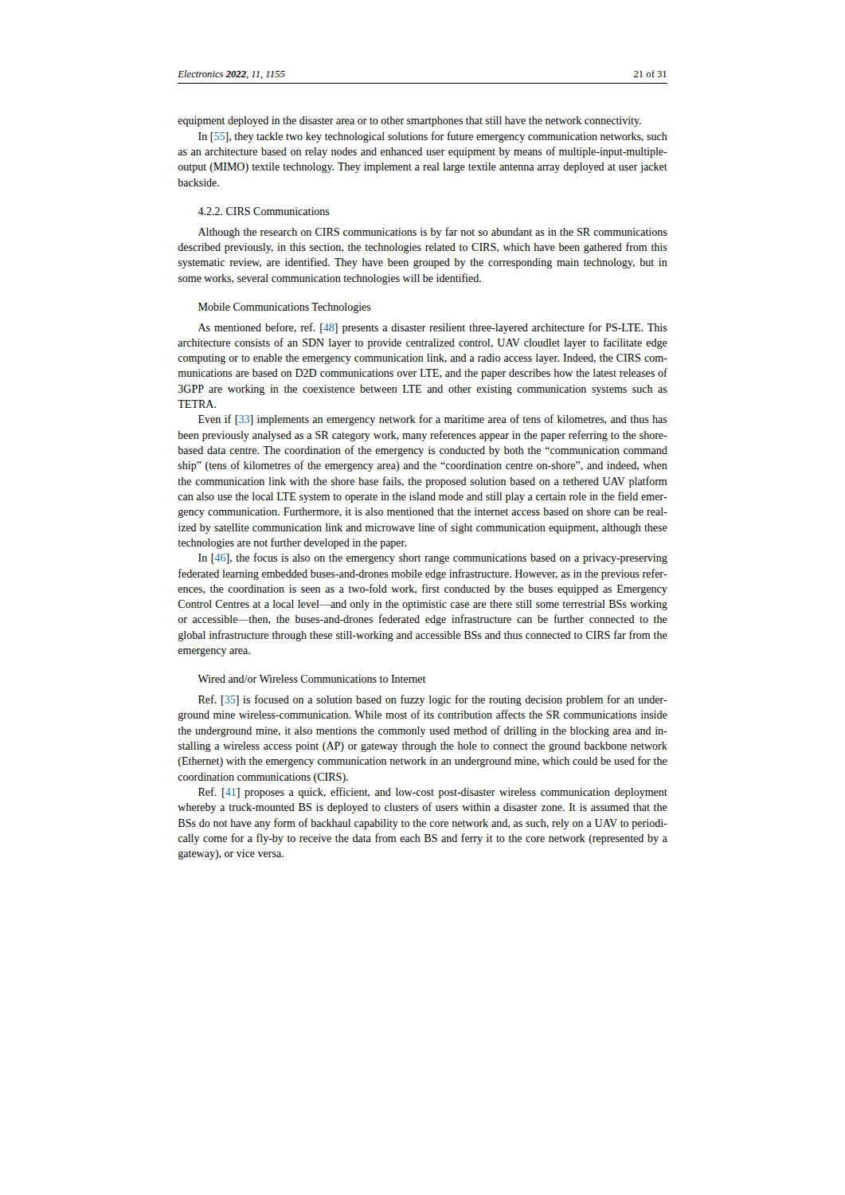Electronics 2022, 11, 1155 21 of 31
equipment deployed in the disaster area or to other smartphones that still have the network connectivity.
In [55], they tackle two key technological solutions for future emergency communication networks, such as an architecture based on relay nodes and enhanced user equipment by means of multiple-input-multiple-output (MIMO) textile technology. They implement a real large textile antenna array deployed at user jacket backside.
4.2.2. CIRS Communications
Although the research on CIRS communications is by far not so abundant as in the SR communications described previously, in this section, the technologies related to CIRS, which have been gathered from this systematic review, are identified. They have been grouped by the corresponding main technology, but in some works, several communication technologies will be identified.
Mobile Communications Technologies
As mentioned before, ref. [48] presents a disaster resilient three-layered architecture for PS-LTE. This architecture consists of an SDN layer to provide centralized control, UAV cloudlet layer to facilitate edge computing or to enable the emergency communication link, and a radio access layer. Indeed, the CIRS communications are based on D2D communications over LTE, and the paper describes how the latest releases of 3GPP are working in the coexistence between LTE and other existing communication systems such as TETRA.
Even if [33] implements an emergency network for a maritime area of tens of kilometres, and thus has been previously analysed as a SR category work, many references appear in the paper referring to the shore-based data centre. The coordination of the emergency is conducted by both the “communication command ship” (tens of kilometres of the emergency area) and the “coordination centre on-shore”, and indeed, when the communication link with the shore base fails, the proposed solution based on a tethered UAV platform can also use the local LTE system to operate in the island mode and still play a certain role in the field emergency communication. Furthermore, it is also mentioned that the internet access based on shore can be realized by satellite communication link and microwave line of sight communication equipment, although these technologies are not further developed in the paper.
In [46], the focus is also on the emergency short range communications based on a privacy-preserving federated learning embedded buses-and-drones mobile edge infrastructure. However, as in the previous references, the coordination is seen as a two-fold work, first conducted by the buses equipped as Emergency Control Centres at a local level—and only in the optimistic case are there still some terrestrial BSs working or accessible—then, the buses-and-drones federated edge infrastructure can be further connected to the global infrastructure through these still-working and accessible BSs and thus connected to CIRS far from the emergency area.
Wired and/or Wireless Communications to Internet
Ref. [35] is focused on a solution based on fuzzy logic for the routing decision problem for an underground mine wireless-communication. While most of its contribution affects the SR communications inside the underground mine, it also mentions the commonly used method of drilling in the blocking area and installing a wireless access point (AP) or gateway through the hole to connect the ground backbone network (Ethernet) with the emergency communication network in an underground mine, which could be used for the coordination communications (CIRS).
Ref. [41] proposes a quick, efficient, and low-cost post-disaster wireless communication deployment whereby a truck-mounted BS is deployed to clusters of users within a disaster zone. It is assumed that the BSs do not have any form of backhaul capability to the core network and, as such, rely on a UAV to periodically come for a fly-by to receive the data from each BS and ferry it to the core network (represented by a gateway), or vice versa.